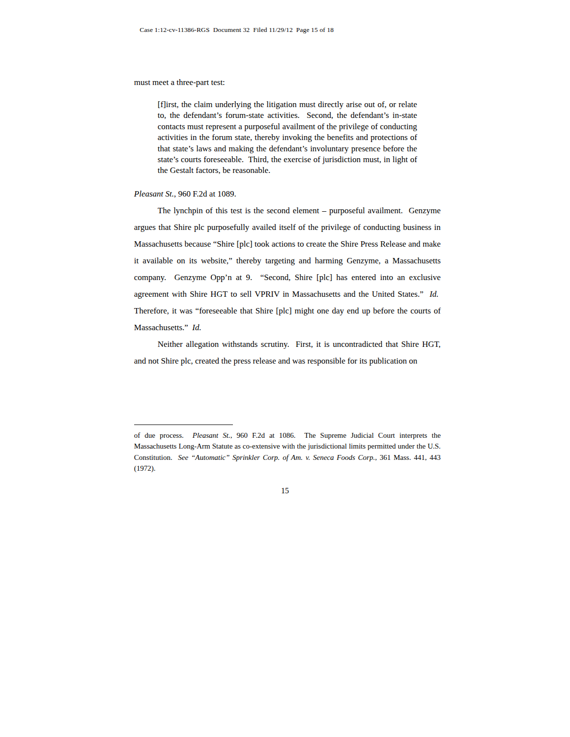Case 1:12-cv-11386-RGS Document 32 Filed 11/29/12 Page 15 of 18
must meet a three-part test:
[f]irst, the claim underlying the litigation must directly arise out of, or relate to, the defendant’s forum-state activities. Second, the defendant’s in-state contacts must represent a purposeful availment of the privilege of conducting activities in the forum state, thereby invoking the benefits and protections of that state’s laws and making the defendant’s involuntary presence before the state’s courts foreseeable. Third, the exercise of jurisdiction must, in light of the Gestalt factors, be reasonable.
Pleasant St., 960 F.2d at 1089.
The lynchpin of this test is the second element – purposeful availment. Genzyme argues that Shire plc purposefully availed itself of the privilege of conducting business in Massachusetts because “Shire [plc] took actions to create the Shire Press Release and make it available on its website,” thereby targeting and harming Genzyme, a Massachusetts company. Genzyme Opp’n at 9. “Second, Shire [plc] has entered into an exclusive agreement with Shire HGT to sell VPRIV in Massachusetts and the United States.” Id. Therefore, it was “foreseeable that Shire [plc] might one day end up before the courts of Massachusetts.” Id.
Neither allegation withstands scrutiny. First, it is uncontradicted that Shire HGT, and not Shire plc, created the press release and was responsible for its publication on
of due process. Pleasant St., 960 F.2d at 1086. The Supreme Judicial Court interprets the Massachusetts Long-Arm Statute as co-extensive with the jurisdictional limits permitted under the U.S. Constitution. See “Automatic” Sprinkler Corp. of Am. v. Seneca Foods Corp., 361 Mass. 441, 443 (1972).
15